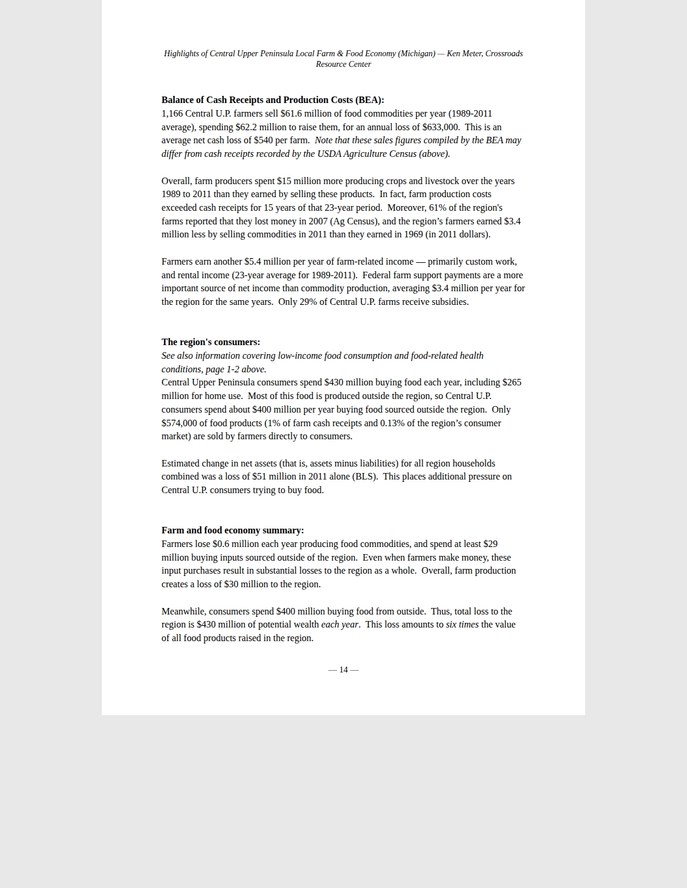Highlights of Central Upper Peninsula Local Farm & Food Economy (Michigan) — Ken Meter, Crossroads Resource Center
Balance of Cash Receipts and Production Costs (BEA):
1,166 Central U.P. farmers sell $61.6 million of food commodities per year (1989-2011 average), spending $62.2 million to raise them, for an annual loss of $633,000. This is an average net cash loss of $540 per farm. Note that these sales figures compiled by the BEA may differ from cash receipts recorded by the USDA Agriculture Census (above).
Overall, farm producers spent $15 million more producing crops and livestock over the years 1989 to 2011 than they earned by selling these products. In fact, farm production costs exceeded cash receipts for 15 years of that 23-year period. Moreover, 61% of the region's farms reported that they lost money in 2007 (Ag Census), and the region’s farmers earned $3.4 million less by selling commodities in 2011 than they earned in 1969 (in 2011 dollars).
Farmers earn another $5.4 million per year of farm-related income — primarily custom work, and rental income (23-year average for 1989-2011). Federal farm support payments are a more important source of net income than commodity production, averaging $3.4 million per year for the region for the same years. Only 29% of Central U.P. farms receive subsidies.
The region's consumers:
See also information covering low-income food consumption and food-related health conditions, page 1-2 above.
Central Upper Peninsula consumers spend $430 million buying food each year, including $265 million for home use. Most of this food is produced outside the region, so Central U.P. consumers spend about $400 million per year buying food sourced outside the region. Only $574,000 of food products (1% of farm cash receipts and 0.13% of the region’s consumer market) are sold by farmers directly to consumers.
Estimated change in net assets (that is, assets minus liabilities) for all region households combined was a loss of $51 million in 2011 alone (BLS). This places additional pressure on Central U.P. consumers trying to buy food.
Farm and food economy summary:
Farmers lose $0.6 million each year producing food commodities, and spend at least $29 million buying inputs sourced outside of the region. Even when farmers make money, these input purchases result in substantial losses to the region as a whole. Overall, farm production creates a loss of $30 million to the region.
Meanwhile, consumers spend $400 million buying food from outside. Thus, total loss to the region is $430 million of potential wealth each year. This loss amounts to six times the value of all food products raised in the region.
— 14 —